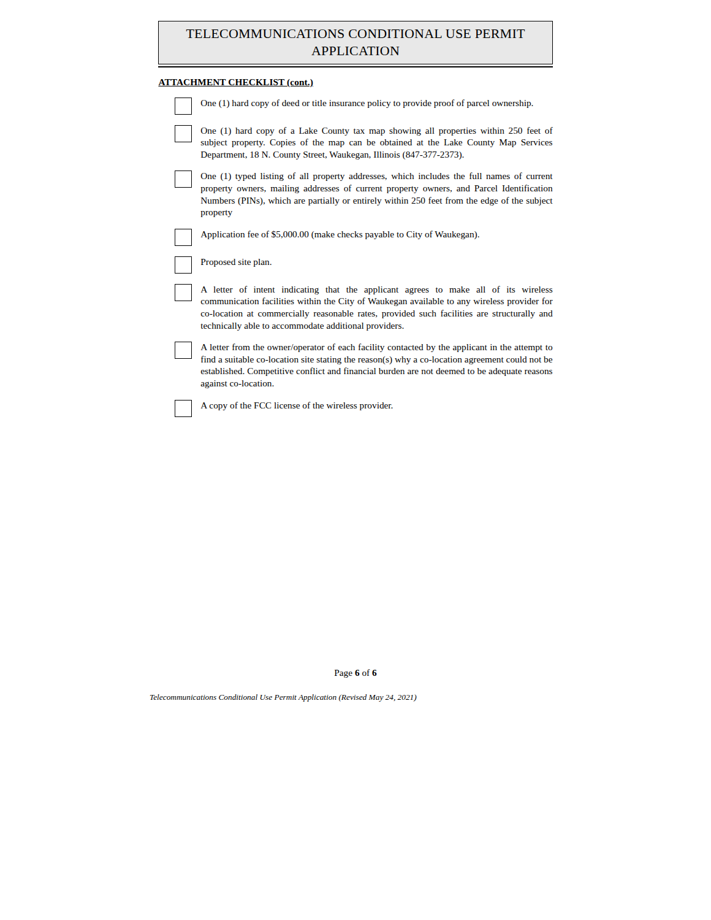Telecommunications Conditional Use Permit Application
ATTACHMENT CHECKLIST (cont.)
One (1) hard copy of deed or title insurance policy to provide proof of parcel ownership.
One (1) hard copy of a Lake County tax map showing all properties within 250 feet of subject property. Copies of the map can be obtained at the Lake County Map Services Department, 18 N. County Street, Waukegan, Illinois (847-377-2373).
One (1) typed listing of all property addresses, which includes the full names of current property owners, mailing addresses of current property owners, and Parcel Identification Numbers (PINs), which are partially or entirely within 250 feet from the edge of the subject property
Application fee of $5,000.00 (make checks payable to City of Waukegan).
Proposed site plan.
A letter of intent indicating that the applicant agrees to make all of its wireless communication facilities within the City of Waukegan available to any wireless provider for co-location at commercially reasonable rates, provided such facilities are structurally and technically able to accommodate additional providers.
A letter from the owner/operator of each facility contacted by the applicant in the attempt to find a suitable co-location site stating the reason(s) why a co-location agreement could not be established. Competitive conflict and financial burden are not deemed to be adequate reasons against co-location.
A copy of the FCC license of the wireless provider.
Page 6 of 6
Telecommunications Conditional Use Permit Application (Revised May 24, 2021)